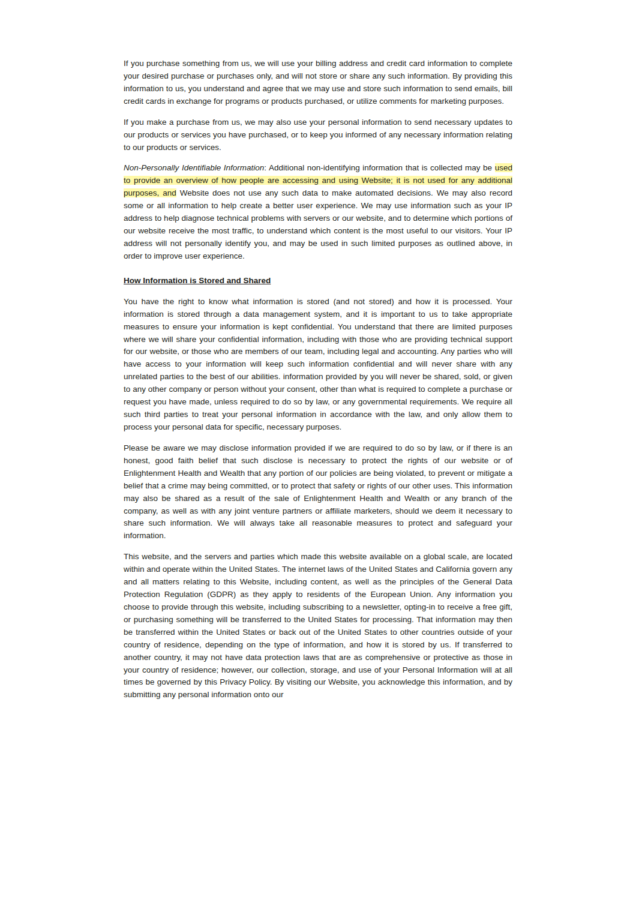If you purchase something from us, we will use your billing address and credit card information to complete your desired purchase or purchases only, and will not store or share any such information. By providing this information to us, you understand and agree that we may use and store such information to send emails, bill credit cards in exchange for programs or products purchased, or utilize comments for marketing purposes.
If you make a purchase from us, we may also use your personal information to send necessary updates to our products or services you have purchased, or to keep you informed of any necessary information relating to our products or services.
Non-Personally Identifiable Information: Additional non-identifying information that is collected may be used to provide an overview of how people are accessing and using Website; it is not used for any additional purposes, and Website does not use any such data to make automated decisions. We may also record some or all information to help create a better user experience. We may use information such as your IP address to help diagnose technical problems with servers or our website, and to determine which portions of our website receive the most traffic, to understand which content is the most useful to our visitors. Your IP address will not personally identify you, and may be used in such limited purposes as outlined above, in order to improve user experience.
How Information is Stored and Shared
You have the right to know what information is stored (and not stored) and how it is processed. Your information is stored through a data management system, and it is important to us to take appropriate measures to ensure your information is kept confidential. You understand that there are limited purposes where we will share your confidential information, including with those who are providing technical support for our website, or those who are members of our team, including legal and accounting. Any parties who will have access to your information will keep such information confidential and will never share with any unrelated parties to the best of our abilities. information provided by you will never be shared, sold, or given to any other company or person without your consent, other than what is required to complete a purchase or request you have made, unless required to do so by law, or any governmental requirements. We require all such third parties to treat your personal information in accordance with the law, and only allow them to process your personal data for specific, necessary purposes.
Please be aware we may disclose information provided if we are required to do so by law, or if there is an honest, good faith belief that such disclose is necessary to protect the rights of our website or of Enlightenment Health and Wealth that any portion of our policies are being violated, to prevent or mitigate a belief that a crime may being committed, or to protect that safety or rights of our other uses. This information may also be shared as a result of the sale of Enlightenment Health and Wealth or any branch of the company, as well as with any joint venture partners or affiliate marketers, should we deem it necessary to share such information. We will always take all reasonable measures to protect and safeguard your information.
This website, and the servers and parties which made this website available on a global scale, are located within and operate within the United States. The internet laws of the United States and California govern any and all matters relating to this Website, including content, as well as the principles of the General Data Protection Regulation (GDPR) as they apply to residents of the European Union. Any information you choose to provide through this website, including subscribing to a newsletter, opting-in to receive a free gift, or purchasing something will be transferred to the United States for processing. That information may then be transferred within the United States or back out of the United States to other countries outside of your country of residence, depending on the type of information, and how it is stored by us. If transferred to another country, it may not have data protection laws that are as comprehensive or protective as those in your country of residence; however, our collection, storage, and use of your Personal Information will at all times be governed by this Privacy Policy. By visiting our Website, you acknowledge this information, and by submitting any personal information onto our